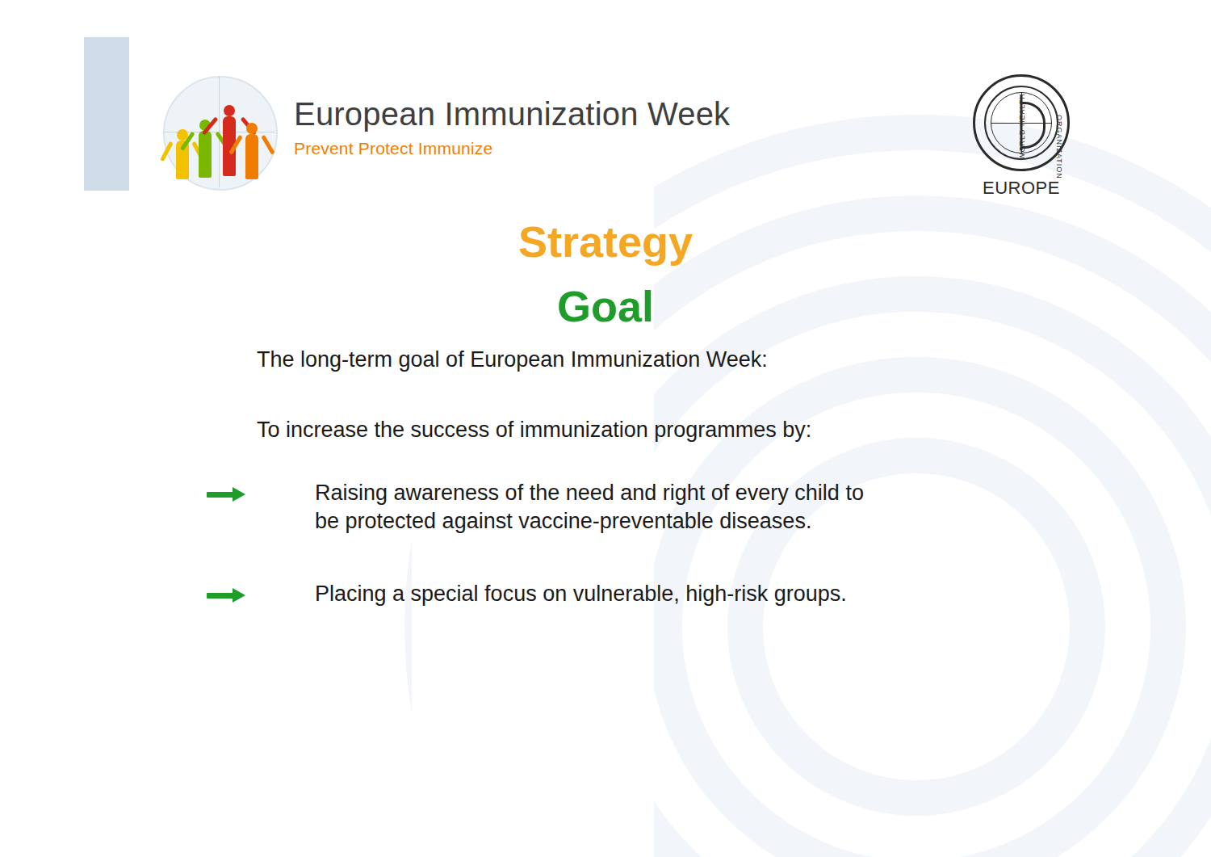European Immunization Week
Prevent Protect Immunize
WORLD HEALTH ORGANIZATION
EUROPE
Strategy
Goal
The long-term goal of European Immunization Week:
To increase the success of immunization programmes by:
Raising awareness of the need and right of every child to be protected against vaccine-preventable diseases.
Placing a special focus on vulnerable, high-risk groups.